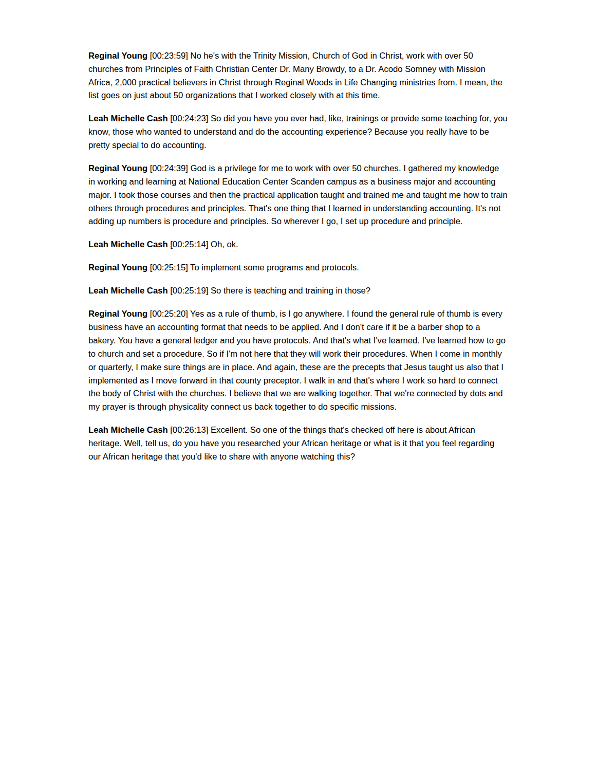Reginal Young [00:23:59] No he's with the Trinity Mission, Church of God in Christ, work with over 50 churches from Principles of Faith Christian Center Dr. Many Browdy, to a Dr. Acodo Somney with Mission Africa, 2,000 practical believers in Christ through Reginal Woods in Life Changing ministries from. I mean, the list goes on just about 50 organizations that I worked closely with at this time.
Leah Michelle Cash [00:24:23] So did you have you ever had, like, trainings or provide some teaching for, you know, those who wanted to understand and do the accounting experience? Because you really have to be pretty special to do accounting.
Reginal Young [00:24:39] God is a privilege for me to work with over 50 churches. I gathered my knowledge in working and learning at National Education Center Scanden campus as a business major and accounting major. I took those courses and then the practical application taught and trained me and taught me how to train others through procedures and principles. That's one thing that I learned in understanding accounting. It's not adding up numbers is procedure and principles. So wherever I go, I set up procedure and principle.
Leah Michelle Cash [00:25:14] Oh, ok.
Reginal Young [00:25:15] To implement some programs and protocols.
Leah Michelle Cash [00:25:19] So there is teaching and training in those?
Reginal Young [00:25:20] Yes as a rule of thumb, is I go anywhere. I found the general rule of thumb is every business have an accounting format that needs to be applied. And I don't care if it be a barber shop to a bakery. You have a general ledger and you have protocols. And that's what I've learned. I've learned how to go to church and set a procedure. So if I'm not here that they will work their procedures. When I come in monthly or quarterly, I make sure things are in place. And again, these are the precepts that Jesus taught us also that I implemented as I move forward in that county preceptor. I walk in and that's where I work so hard to connect the body of Christ with the churches. I believe that we are walking together. That we're connected by dots and my prayer is through physicality connect us back together to do specific missions.
Leah Michelle Cash [00:26:13] Excellent. So one of the things that's checked off here is about African heritage. Well, tell us, do you have you researched your African heritage or what is it that you feel regarding our African heritage that you'd like to share with anyone watching this?